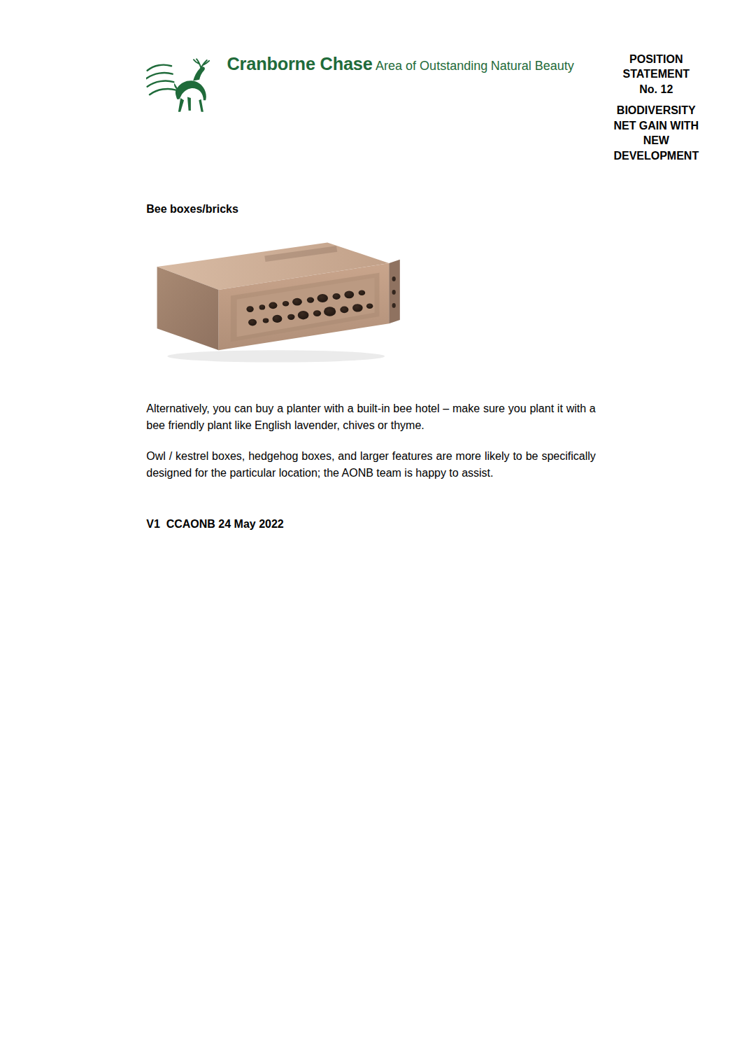Cranborne Chase Area of Outstanding Natural Beauty
POSITION STATEMENT No. 12 BIODIVERSITY NET GAIN WITH
NEW DEVELOPMENT
Bee boxes/bricks
Alternatively, you can buy a planter with a built-in bee hotel – make sure you plant it with a bee friendly plant like English lavender, chives or thyme.
Owl / kestrel boxes, hedgehog boxes, and larger features are more likely to be specifically designed for the particular location; the AONB team is happy to assist.
V1 CCAONB 24 May 2022